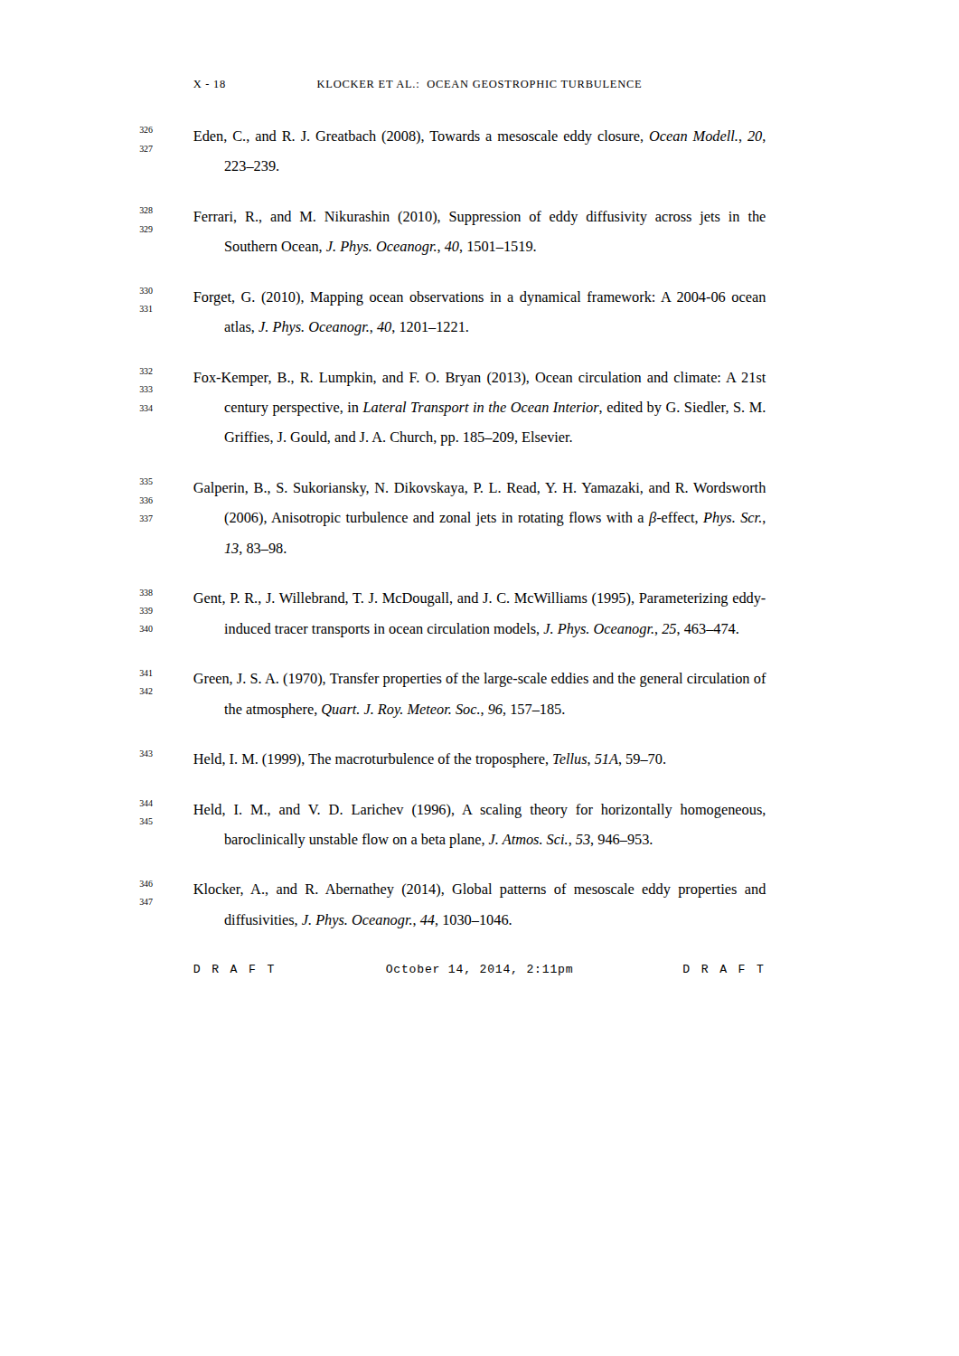X - 18 KLOCKER ET AL.: OCEAN GEOSTROPHIC TURBULENCE
326 327 Eden, C., and R. J. Greatbach (2008), Towards a mesoscale eddy closure, Ocean Modell., 20, 223–239.
328 329 Ferrari, R., and M. Nikurashin (2010), Suppression of eddy diffusivity across jets in the Southern Ocean, J. Phys. Oceanogr., 40, 1501–1519.
330 331 Forget, G. (2010), Mapping ocean observations in a dynamical framework: A 2004-06 ocean atlas, J. Phys. Oceanogr., 40, 1201–1221.
332 333 334 Fox-Kemper, B., R. Lumpkin, and F. O. Bryan (2013), Ocean circulation and climate: A 21st century perspective, in Lateral Transport in the Ocean Interior, edited by G. Siedler, S. M. Griffies, J. Gould, and J. A. Church, pp. 185–209, Elsevier.
335 336 337 Galperin, B., S. Sukoriansky, N. Dikovskaya, P. L. Read, Y. H. Yamazaki, and R. Wordsworth (2006), Anisotropic turbulence and zonal jets in rotating flows with a β-effect, Phys. Scr., 13, 83–98.
338 339 340 Gent, P. R., J. Willebrand, T. J. McDougall, and J. C. McWilliams (1995), Parameterizing eddy-induced tracer transports in ocean circulation models, J. Phys. Oceanogr., 25, 463–474.
341 342 Green, J. S. A. (1970), Transfer properties of the large-scale eddies and the general circulation of the atmosphere, Quart. J. Roy. Meteor. Soc., 96, 157–185.
343 Held, I. M. (1999), The macroturbulence of the troposphere, Tellus, 51A, 59–70.
344 345 Held, I. M., and V. D. Larichev (1996), A scaling theory for horizontally homogeneous, baroclinically unstable flow on a beta plane, J. Atmos. Sci., 53, 946–953.
346 347 Klocker, A., and R. Abernathey (2014), Global patterns of mesoscale eddy properties and diffusivities, J. Phys. Oceanogr., 44, 1030–1046.
D R A F T October 14, 2014, 2:11pm D R A F T